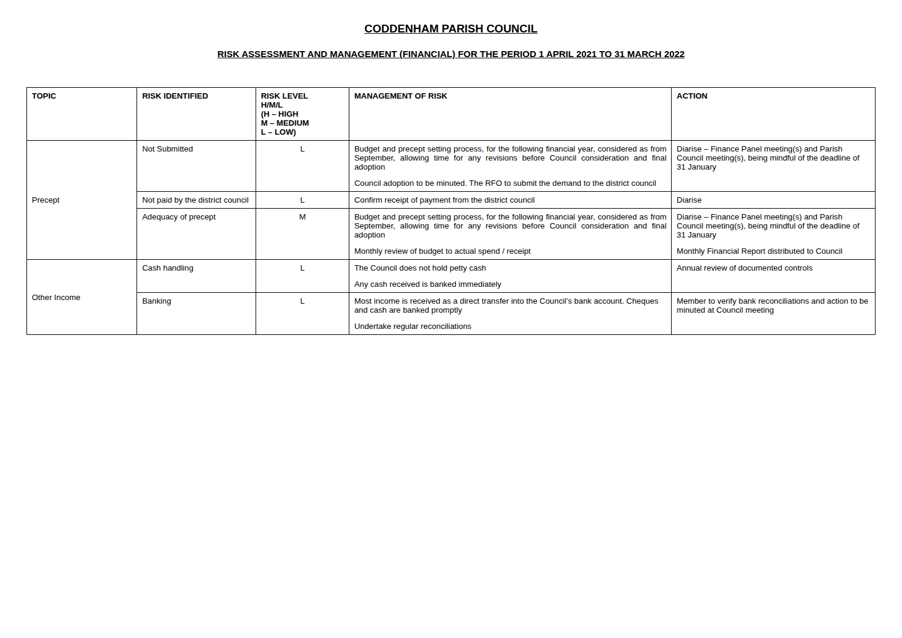CODDENHAM PARISH COUNCIL
RISK ASSESSMENT AND MANAGEMENT (FINANCIAL) FOR THE PERIOD 1 APRIL 2021 TO 31 MARCH 2022
| TOPIC | RISK IDENTIFIED | RISK LEVEL H/M/L (H – HIGH M – MEDIUM L – LOW) | MANAGEMENT OF RISK | ACTION |
| --- | --- | --- | --- | --- |
| Precept | Not Submitted | L | Budget and precept setting process, for the following financial year, considered as from September, allowing time for any revisions before Council consideration and final adoption Council adoption to be minuted. The RFO to submit the demand to the district council | Diarise – Finance Panel meeting(s) and Parish Council meeting(s), being mindful of the deadline of 31 January |
| Not paid by the district council | L | Confirm receipt of payment from the district council | Diarise |
| Adequacy of precept | M | Budget and precept setting process, for the following financial year, considered as from September, allowing time for any revisions before Council consideration and final adoption Monthly review of budget to actual spend / receipt | Diarise – Finance Panel meeting(s) and Parish Council meeting(s), being mindful of the deadline of 31 January Monthly Financial Report distributed to Council |
| Other Income | Cash handling | L | The Council does not hold petty cash Any cash received is banked immediately | Annual review of documented controls |
| Banking | L | Most income is received as a direct transfer into the Council’s bank account. Cheques and cash are banked promptly Undertake regular reconciliations | Member to verify bank reconciliations and action to be minuted at Council meeting |